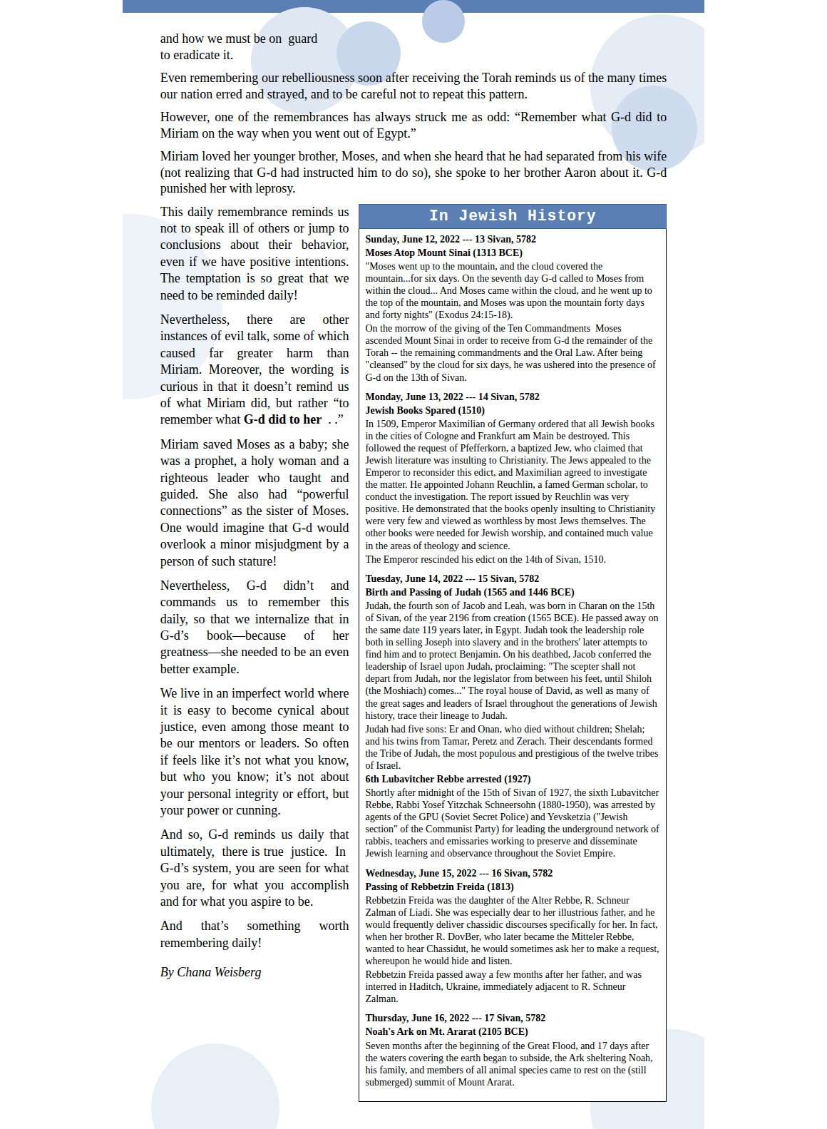and how we must be on guard
to eradicate it.
Even remembering our rebelliousness soon after receiving the Torah reminds us of the many times our nation erred and strayed, and to be careful not to repeat this pattern.
However, one of the remembrances has always struck me as odd: “Remember what G-d did to Miriam on the way when you went out of Egypt.”
Miriam loved her younger brother, Moses, and when she heard that he had separated from his wife (not realizing that G-d had instructed him to do so), she spoke to her brother Aaron about it. G-d punished her with leprosy.
This daily remembrance reminds us not to speak ill of others or jump to conclusions about their behavior, even if we have positive intentions. The temptation is so great that we need to be reminded daily!
Nevertheless, there are other instances of evil talk, some of which caused far greater harm than Miriam. Moreover, the wording is curious in that it doesn’t remind us of what Miriam did, but rather “to remember what G-d did to her . .”
Miriam saved Moses as a baby; she was a prophet, a holy woman and a righteous leader who taught and guided. She also had “powerful connections” as the sister of Moses. One would imagine that G-d would overlook a minor misjudgment by a person of such stature!
Nevertheless, G-d didn’t and commands us to remember this daily, so that we internalize that in G-d’s book—because of her greatness—she needed to be an even better example.
We live in an imperfect world where it is easy to become cynical about justice, even among those meant to be our mentors or leaders. So often if feels like it’s not what you know, but who you know; it’s not about your personal integrity or effort, but your power or cunning.
And so, G-d reminds us daily that ultimately, there is true justice. In G-d’s system, you are seen for what you are, for what you accomplish and for what you aspire to be.
And that’s something worth remembering daily!
By Chana Weisberg
In Jewish History
Sunday, June 12, 2022 --- 13 Sivan, 5782
Moses Atop Mount Sinai (1313 BCE)
"Moses went up to the mountain, and the cloud covered the mountain...for six days. On the seventh day G-d called to Moses from within the cloud... And Moses came within the cloud, and he went up to the top of the mountain, and Moses was upon the mountain forty days and forty nights" (Exodus 24:15-18).
On the morrow of the giving of the Ten Commandments Moses ascended Mount Sinai in order to receive from G-d the remainder of the Torah -- the remaining commandments and the Oral Law. After being "cleansed" by the cloud for six days, he was ushered into the presence of G-d on the 13th of Sivan.
Monday, June 13, 2022 --- 14 Sivan, 5782
Jewish Books Spared (1510)
In 1509, Emperor Maximilian of Germany ordered that all Jewish books in the cities of Cologne and Frankfurt am Main be destroyed. This followed the request of Pfefferkorn, a baptized Jew, who claimed that Jewish literature was insulting to Christianity. The Jews appealed to the Emperor to reconsider this edict, and Maximilian agreed to investigate the matter. He appointed Johann Reuchlin, a famed German scholar, to conduct the investigation. The report issued by Reuchlin was very positive. He demonstrated that the books openly insulting to Christianity were very few and viewed as worthless by most Jews themselves. The other books were needed for Jewish worship, and contained much value in the areas of theology and science.
The Emperor rescinded his edict on the 14th of Sivan, 1510.
Tuesday, June 14, 2022 --- 15 Sivan, 5782
Birth and Passing of Judah (1565 and 1446 BCE)
Judah, the fourth son of Jacob and Leah, was born in Charan on the 15th of Sivan, of the year 2196 from creation (1565 BCE). He passed away on the same date 119 years later, in Egypt. Judah took the leadership role both in selling Joseph into slavery and in the brothers' later attempts to find him and to protect Benjamin. On his deathbed, Jacob conferred the leadership of Israel upon Judah, proclaiming: "The scepter shall not depart from Judah, nor the legislator from between his feet, until Shiloh (the Moshiach) comes..." The royal house of David, as well as many of the great sages and leaders of Israel throughout the generations of Jewish history, trace their lineage to Judah.
Judah had five sons: Er and Onan, who died without children; Shelah; and his twins from Tamar, Peretz and Zerach. Their descendants formed the Tribe of Judah, the most populous and prestigious of the twelve tribes of Israel.
6th Lubavitcher Rebbe arrested (1927)
Shortly after midnight of the 15th of Sivan of 1927, the sixth Lubavitcher Rebbe, Rabbi Yosef Yitzchak Schneersohn (1880-1950), was arrested by agents of the GPU (Soviet Secret Police) and Yevsketzia ("Jewish section" of the Communist Party) for leading the underground network of rabbis, teachers and emissaries working to preserve and disseminate Jewish learning and observance throughout the Soviet Empire.
Wednesday, June 15, 2022 --- 16 Sivan, 5782
Passing of Rebbetzin Freida (1813)
Rebbetzin Freida was the daughter of the Alter Rebbe, R. Schneur Zalman of Liadi. She was especially dear to her illustrious father, and he would frequently deliver chassidic discourses specifically for her. In fact, when her brother R. DovBer, who later became the Mitteler Rebbe, wanted to hear Chassidut, he would sometimes ask her to make a request, whereupon he would hide and listen.
Rebbetzin Freida passed away a few months after her father, and was interred in Haditch, Ukraine, immediately adjacent to R. Schneur Zalman.
Thursday, June 16, 2022 --- 17 Sivan, 5782
Noah's Ark on Mt. Ararat (2105 BCE)
Seven months after the beginning of the Great Flood, and 17 days after the waters covering the earth began to subside, the Ark sheltering Noah, his family, and members of all animal species came to rest on the (still submerged) summit of Mount Ararat.